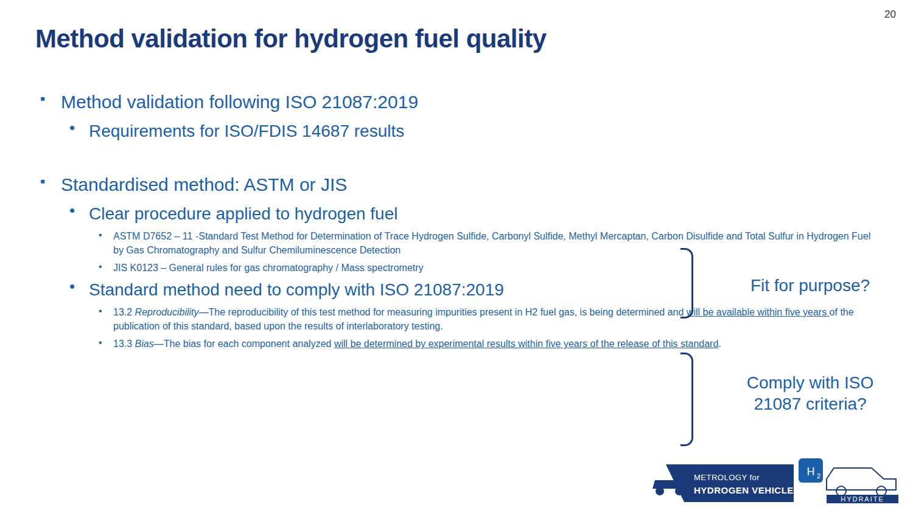20
Method validation for hydrogen fuel quality
Method validation following ISO 21087:2019
Requirements for ISO/FDIS 14687 results
Standardised method: ASTM or JIS
Clear procedure applied to hydrogen fuel
ASTM D7652 – 11 -Standard Test Method for Determination of Trace Hydrogen Sulfide, Carbonyl Sulfide, Methyl Mercaptan, Carbon Disulfide and Total Sulfur in Hydrogen Fuel by Gas Chromatography and Sulfur Chemiluminescence Detection
JIS K0123 – General rules for gas chromatography / Mass spectrometry
Standard method need to comply with ISO 21087:2019
13.2 Reproducibility—The reproducibility of this test method for measuring impurities present in H2 fuel gas, is being determined and will be available within five years of the publication of this standard, based upon the results of interlaboratory testing.
13.3 Bias—The bias for each component analyzed will be determined by experimental results within five years of the release of this standard.
Fit for purpose?
Comply with ISO
21087 criteria?
METROLOGY for HYDROGEN VEHICLES H 2 HYDRAITE